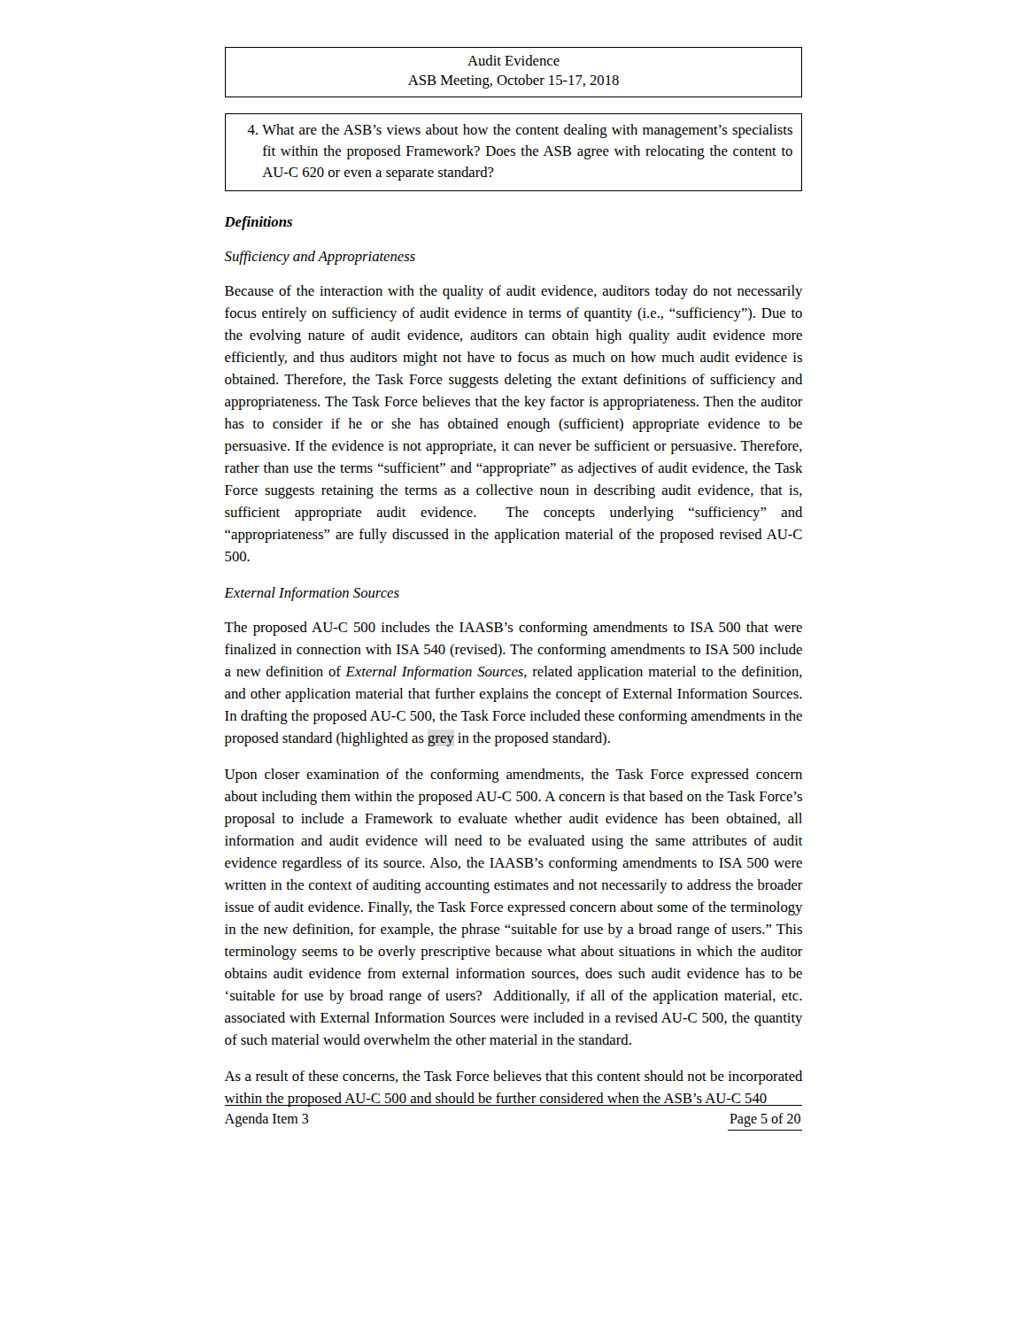Audit Evidence
ASB Meeting, October 15-17, 2018
What are the ASB’s views about how the content dealing with management’s specialists fit within the proposed Framework? Does the ASB agree with relocating the content to AU-C 620 or even a separate standard?
Definitions
Sufficiency and Appropriateness
Because of the interaction with the quality of audit evidence, auditors today do not necessarily focus entirely on sufficiency of audit evidence in terms of quantity (i.e., “sufficiency”). Due to the evolving nature of audit evidence, auditors can obtain high quality audit evidence more efficiently, and thus auditors might not have to focus as much on how much audit evidence is obtained. Therefore, the Task Force suggests deleting the extant definitions of sufficiency and appropriateness. The Task Force believes that the key factor is appropriateness. Then the auditor has to consider if he or she has obtained enough (sufficient) appropriate evidence to be persuasive. If the evidence is not appropriate, it can never be sufficient or persuasive. Therefore, rather than use the terms “sufficient” and “appropriate” as adjectives of audit evidence, the Task Force suggests retaining the terms as a collective noun in describing audit evidence, that is, sufficient appropriate audit evidence. The concepts underlying “sufficiency” and “appropriateness” are fully discussed in the application material of the proposed revised AU-C 500.
External Information Sources
The proposed AU-C 500 includes the IAASB’s conforming amendments to ISA 500 that were finalized in connection with ISA 540 (revised). The conforming amendments to ISA 500 include a new definition of External Information Sources, related application material to the definition, and other application material that further explains the concept of External Information Sources. In drafting the proposed AU-C 500, the Task Force included these conforming amendments in the proposed standard (highlighted as grey in the proposed standard).
Upon closer examination of the conforming amendments, the Task Force expressed concern about including them within the proposed AU-C 500. A concern is that based on the Task Force’s proposal to include a Framework to evaluate whether audit evidence has been obtained, all information and audit evidence will need to be evaluated using the same attributes of audit evidence regardless of its source. Also, the IAASB’s conforming amendments to ISA 500 were written in the context of auditing accounting estimates and not necessarily to address the broader issue of audit evidence. Finally, the Task Force expressed concern about some of the terminology in the new definition, for example, the phrase “suitable for use by a broad range of users.” This terminology seems to be overly prescriptive because what about situations in which the auditor obtains audit evidence from external information sources, does such audit evidence has to be ‘suitable for use by broad range of users? Additionally, if all of the application material, etc. associated with External Information Sources were included in a revised AU-C 500, the quantity of such material would overwhelm the other material in the standard.
As a result of these concerns, the Task Force believes that this content should not be incorporated within the proposed AU-C 500 and should be further considered when the ASB’s AU-C 540
Agenda Item 3
Page 5 of 20